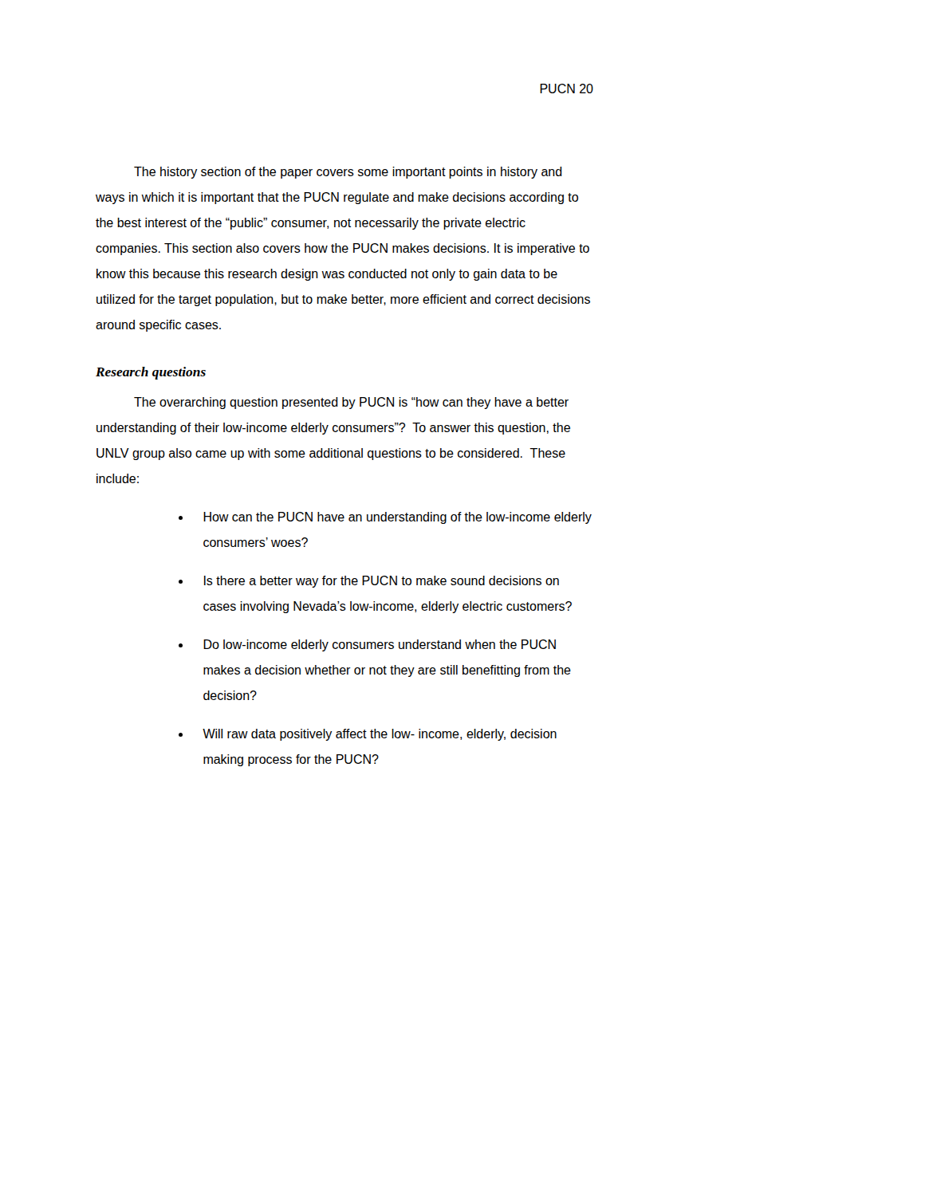PUCN 20
The history section of the paper covers some important points in history and ways in which it is important that the PUCN regulate and make decisions according to the best interest of the “public” consumer, not necessarily the private electric companies. This section also covers how the PUCN makes decisions. It is imperative to know this because this research design was conducted not only to gain data to be utilized for the target population, but to make better, more efficient and correct decisions around specific cases.
Research questions
The overarching question presented by PUCN is “how can they have a better understanding of their low-income elderly consumers”? To answer this question, the UNLV group also came up with some additional questions to be considered. These include:
How can the PUCN have an understanding of the low-income elderly consumers’ woes?
Is there a better way for the PUCN to make sound decisions on cases involving Nevada’s low-income, elderly electric customers?
Do low-income elderly consumers understand when the PUCN makes a decision whether or not they are still benefitting from the decision?
Will raw data positively affect the low- income, elderly, decision making process for the PUCN?